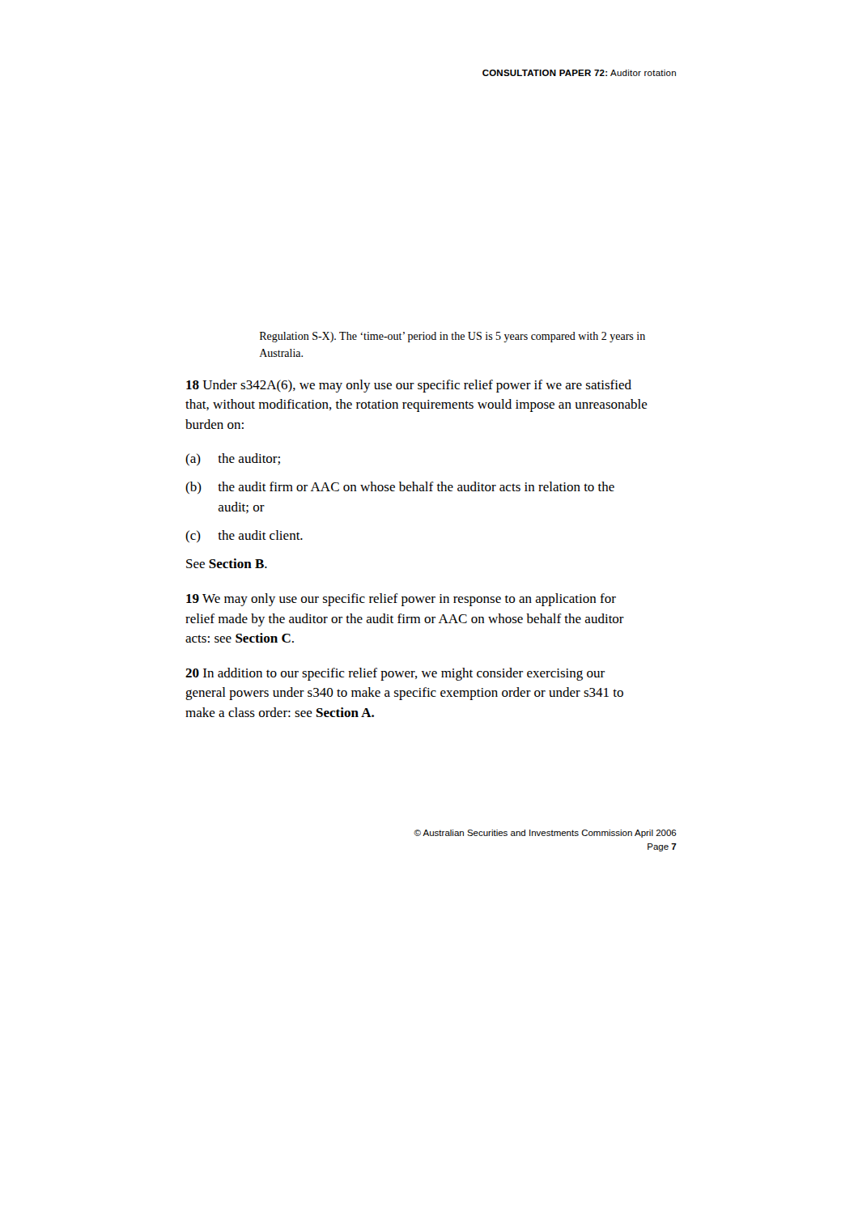CONSULTATION PAPER 72: Auditor rotation
Regulation S-X). The ‘time-out’ period in the US is 5 years compared with 2 years in Australia.
18 Under s342A(6), we may only use our specific relief power if we are satisfied that, without modification, the rotation requirements would impose an unreasonable burden on:
(a) the auditor;
(b) the audit firm or AAC on whose behalf the auditor acts in relation to the audit; or
(c) the audit client.
See Section B.
19 We may only use our specific relief power in response to an application for relief made by the auditor or the audit firm or AAC on whose behalf the auditor acts: see Section C.
20 In addition to our specific relief power, we might consider exercising our general powers under s340 to make a specific exemption order or under s341 to make a class order: see Section A.
© Australian Securities and Investments Commission April 2006
Page 7